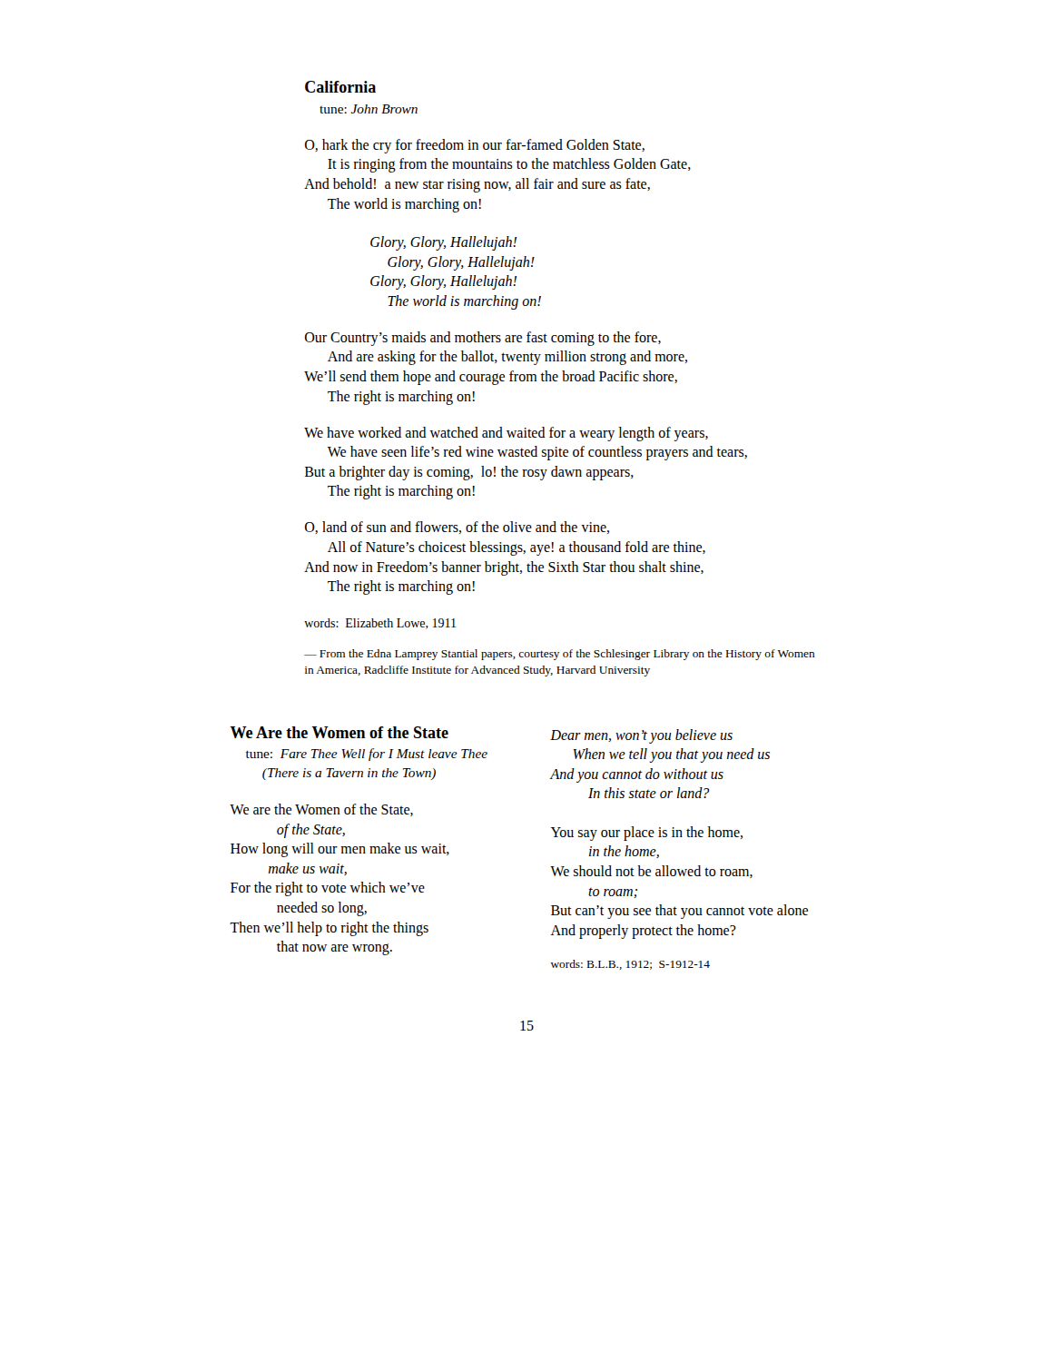California
tune: John Brown
O, hark the cry for freedom in our far-famed Golden State,
It is ringing from the mountains to the matchless Golden Gate,
And behold! a new star rising now, all fair and sure as fate,
The world is marching on!
Glory, Glory, Hallelujah!
Glory, Glory, Hallelujah!
Glory, Glory, Hallelujah!
The world is marching on!
Our Country’s maids and mothers are fast coming to the fore,
And are asking for the ballot, twenty million strong and more,
We’ll send them hope and courage from the broad Pacific shore,
The right is marching on!
We have worked and watched and waited for a weary length of years,
We have seen life’s red wine wasted spite of countless prayers and tears,
But a brighter day is coming, lo! the rosy dawn appears,
The right is marching on!
O, land of sun and flowers, of the olive and the vine,
All of Nature’s choicest blessings, aye! a thousand fold are thine,
And now in Freedom’s banner bright, the Sixth Star thou shalt shine,
The right is marching on!
words: Elizabeth Lowe, 1911
— From the Edna Lamprey Stantial papers, courtesy of the Schlesinger Library on the History of Women in America, Radcliffe Institute for Advanced Study, Harvard University
We Are the Women of the State
tune: Fare Thee Well for I Must leave Thee (There is a Tavern in the Town)
We are the Women of the State,
of the State,
How long will our men make us wait,
make us wait,
For the right to vote which we’ve
needed so long,
Then we’ll help to right the things
that now are wrong.
Dear men, won’t you believe us
When we tell you that you need us
And you cannot do without us
In this state or land?
You say our place is in the home,
in the home,
We should not be allowed to roam,
to roam;
But can’t you see that you cannot vote alone
And properly protect the home?
words: B.L.B., 1912; S-1912-14
15